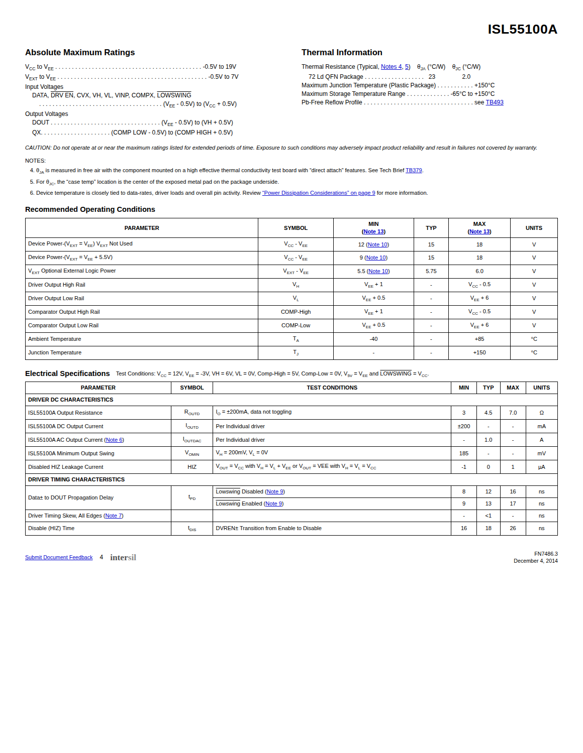ISL55100A
Absolute Maximum Ratings
VCC to VEE . . . . . . . . . . . . . . . . . . . . . . . . . . . . . . . . . . . . . . . . . . . . -0.5V to 19V
VEXT to VEE . . . . . . . . . . . . . . . . . . . . . . . . . . . . . . . . . . . . . . . . . . . . . -0.5V to 7V
Input Voltages
DATA, DRV EN, CVX, VH, VL, VINP, COMPX, LOWSWING
. . . . . . . . . . . . . . . . . . . . . . . . . . . . . . . . . . . . . (VEE - 0.5V) to (VCC + 0.5V)
Output Voltages
DOUT . . . . . . . . . . . . . . . . . . . . . . . . . . . . . . . . . (VEE - 0.5V) to (VH + 0.5V)
QX. . . . . . . . . . . . . . . . . . . . . (COMP LOW - 0.5V) to (COMP HIGH + 0.5V)
Thermal Information
Thermal Resistance (Typical, Notes 4, 5) θJA (°C/W) θJC (°C/W)
72 Ld QFN Package . . . . . . . . . . . . . . . . . . 23 2.0
Maximum Junction Temperature (Plastic Package) . . . . . . . . . . . +150°C
Maximum Storage Temperature Range . . . . . . . . . . . . . -65°C to +150°C
Pb-Free Reflow Profile . . . . . . . . . . . . . . . . . . . . . . . . . . . . . . . . . see TB493
CAUTION: Do not operate at or near the maximum ratings listed for extended periods of time. Exposure to such conditions may adversely impact product reliability and result in failures not covered by warranty.
NOTES:
θJA is measured in free air with the component mounted on a high effective thermal conductivity test board with “direct attach” features. See Tech Brief TB379.
For θJC, the “case temp” location is the center of the exposed metal pad on the package underside.
Device temperature is closely tied to data-rates, driver loads and overall pin activity. Review “Power Dissipation Considerations” on page 9 for more information.
Recommended Operating Conditions
| PARAMETER | SYMBOL | MIN ( Note 13 ) | TYP | MAX ( Note 13 ) | UNITS |
| --- | --- | --- | --- | --- | --- |
| Device Power-(V EXT = V EE ) V EXT Not Used | V CC - V EE | 12 ( Note 10 ) | 15 | 18 | V |
| Device Power-(V EXT = V EE + 5.5V) | V CC - V EE | 9 ( Note 10 ) | 15 | 18 | V |
| V EXT Optional External Logic Power | V EXT - V EE | 5.5 ( Note 10 ) | 5.75 | 6.0 | V |
| Driver Output High Rail | V H | V EE + 1 | - | V CC - 0.5 | V |
| Driver Output Low Rail | V L | V EE + 0.5 | - | V EE + 6 | V |
| Comparator Output High Rail | COMP-High | V EE + 1 | - | V CC - 0.5 | V |
| Comparator Output Low Rail | COMP-Low | V EE + 0.5 | - | V EE + 6 | V |
| Ambient Temperature | T A | -40 | - | +85 | °C |
| Junction Temperature | T J | - | - | +150 | °C |
Electrical Specifications
Test Conditions: VCC = 12V, VEE = -3V, VH = 6V, VL = 0V, Comp-High = 5V, Comp-Low = 0V, V5V = VEE and LOWSWING = VCC.
| PARAMETER | SYMBOL | TEST CONDITIONS | MIN | TYP | MAX | UNITS |
| --- | --- | --- | --- | --- | --- | --- |
| DRIVER DC CHARACTERISTICS |
| ISL55100A Output Resistance | R OUTD | I O = ±200mA, data not toggling | 3 | 4.5 | 7.0 | Ω |
| ISL55100A DC Output Current | I OUTD | Per Individual driver | ±200 | - | - | mA |
| ISL55100A AC Output Current ( Note 6 ) | I OUTDAC | Per Individual driver | - | 1.0 | - | A |
| ISL55100A Minimum Output Swing | V OMIN | V H = 200mV, V L = 0V | 185 | - | - | mV |
| Disabled HIZ Leakage Current | HIZ | V OUT = V CC with V H = V L + V EE or V OUT = VEE with V H = V L = V CC | -1 | 0 | 1 | µA |
| DRIVER TIMING CHARACTERISTICS |
| Data± to DOUT Propagation Delay | t PD | Lowswing Disabled ( Note 9 ) | 8 | 12 | 16 | ns |
| Lowswing Enabled ( Note 9 ) | 9 | 13 | 17 | ns |
| Driver Timing Skew, All Edges ( Note 7 ) | | | - | <1 | - | ns |
| Disable (HIZ) Time | t DIS | DVREN± Transition from Enable to Disable | 16 | 18 | 26 | ns |
Submit Document Feedback 4 intersil
FN7486.3
December 4, 2014